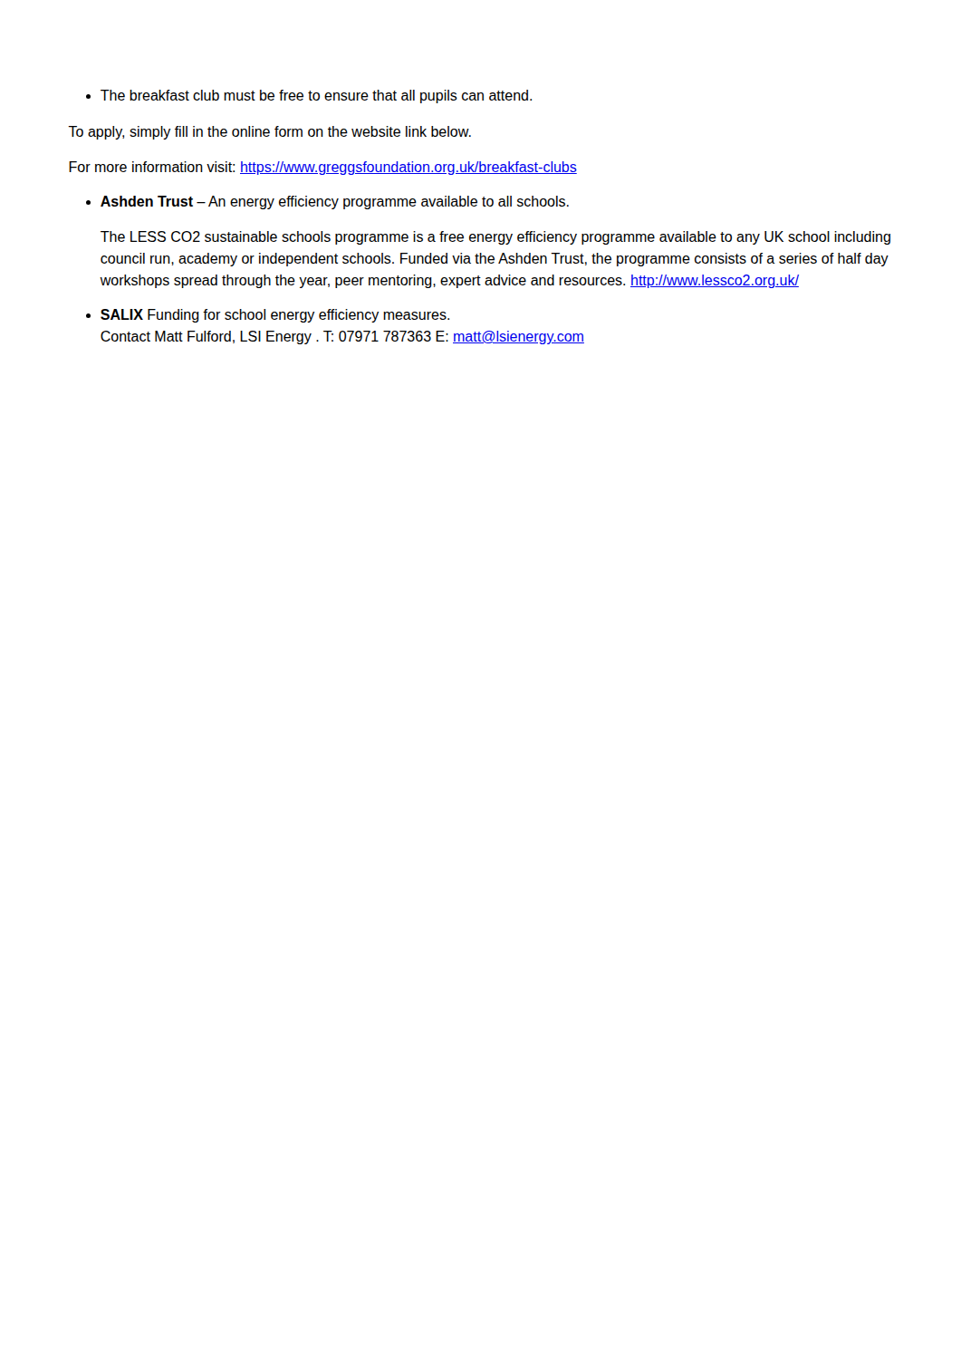The breakfast club must be free to ensure that all pupils can attend.
To apply, simply fill in the online form on the website link below.
For more information visit: https://www.greggsfoundation.org.uk/breakfast-clubs
Ashden Trust – An energy efficiency programme available to all schools.
The LESS CO2 sustainable schools programme is a free energy efficiency programme available to any UK school including council run, academy or independent schools. Funded via the Ashden Trust, the programme consists of a series of half day workshops spread through the year, peer mentoring, expert advice and resources. http://www.lessco2.org.uk/
SALIX Funding for school energy efficiency measures.
Contact Matt Fulford, LSI Energy . T: 07971 787363 E: matt@lsienergy.com